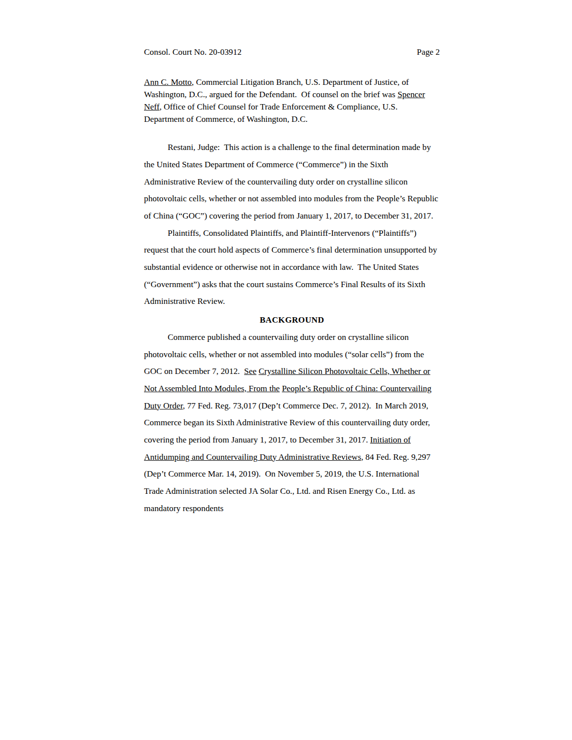Consol. Court No. 20-03912 Page 2
Ann C. Motto, Commercial Litigation Branch, U.S. Department of Justice, of Washington, D.C., argued for the Defendant. Of counsel on the brief was Spencer Neff, Office of Chief Counsel for Trade Enforcement & Compliance, U.S. Department of Commerce, of Washington, D.C.
Restani, Judge: This action is a challenge to the final determination made by the United States Department of Commerce (“Commerce”) in the Sixth Administrative Review of the countervailing duty order on crystalline silicon photovoltaic cells, whether or not assembled into modules from the People’s Republic of China (“GOC”) covering the period from January 1, 2017, to December 31, 2017.
Plaintiffs, Consolidated Plaintiffs, and Plaintiff-Intervenors (“Plaintiffs”) request that the court hold aspects of Commerce’s final determination unsupported by substantial evidence or otherwise not in accordance with law. The United States (“Government”) asks that the court sustains Commerce’s Final Results of its Sixth Administrative Review.
BACKGROUND
Commerce published a countervailing duty order on crystalline silicon photovoltaic cells, whether or not assembled into modules (“solar cells”) from the GOC on December 7, 2012. See Crystalline Silicon Photovoltaic Cells, Whether or Not Assembled Into Modules, From the People’s Republic of China: Countervailing Duty Order, 77 Fed. Reg. 73,017 (Dep’t Commerce Dec. 7, 2012). In March 2019, Commerce began its Sixth Administrative Review of this countervailing duty order, covering the period from January 1, 2017, to December 31, 2017. Initiation of Antidumping and Countervailing Duty Administrative Reviews, 84 Fed. Reg. 9,297 (Dep’t Commerce Mar. 14, 2019). On November 5, 2019, the U.S. International Trade Administration selected JA Solar Co., Ltd. and Risen Energy Co., Ltd. as mandatory respondents